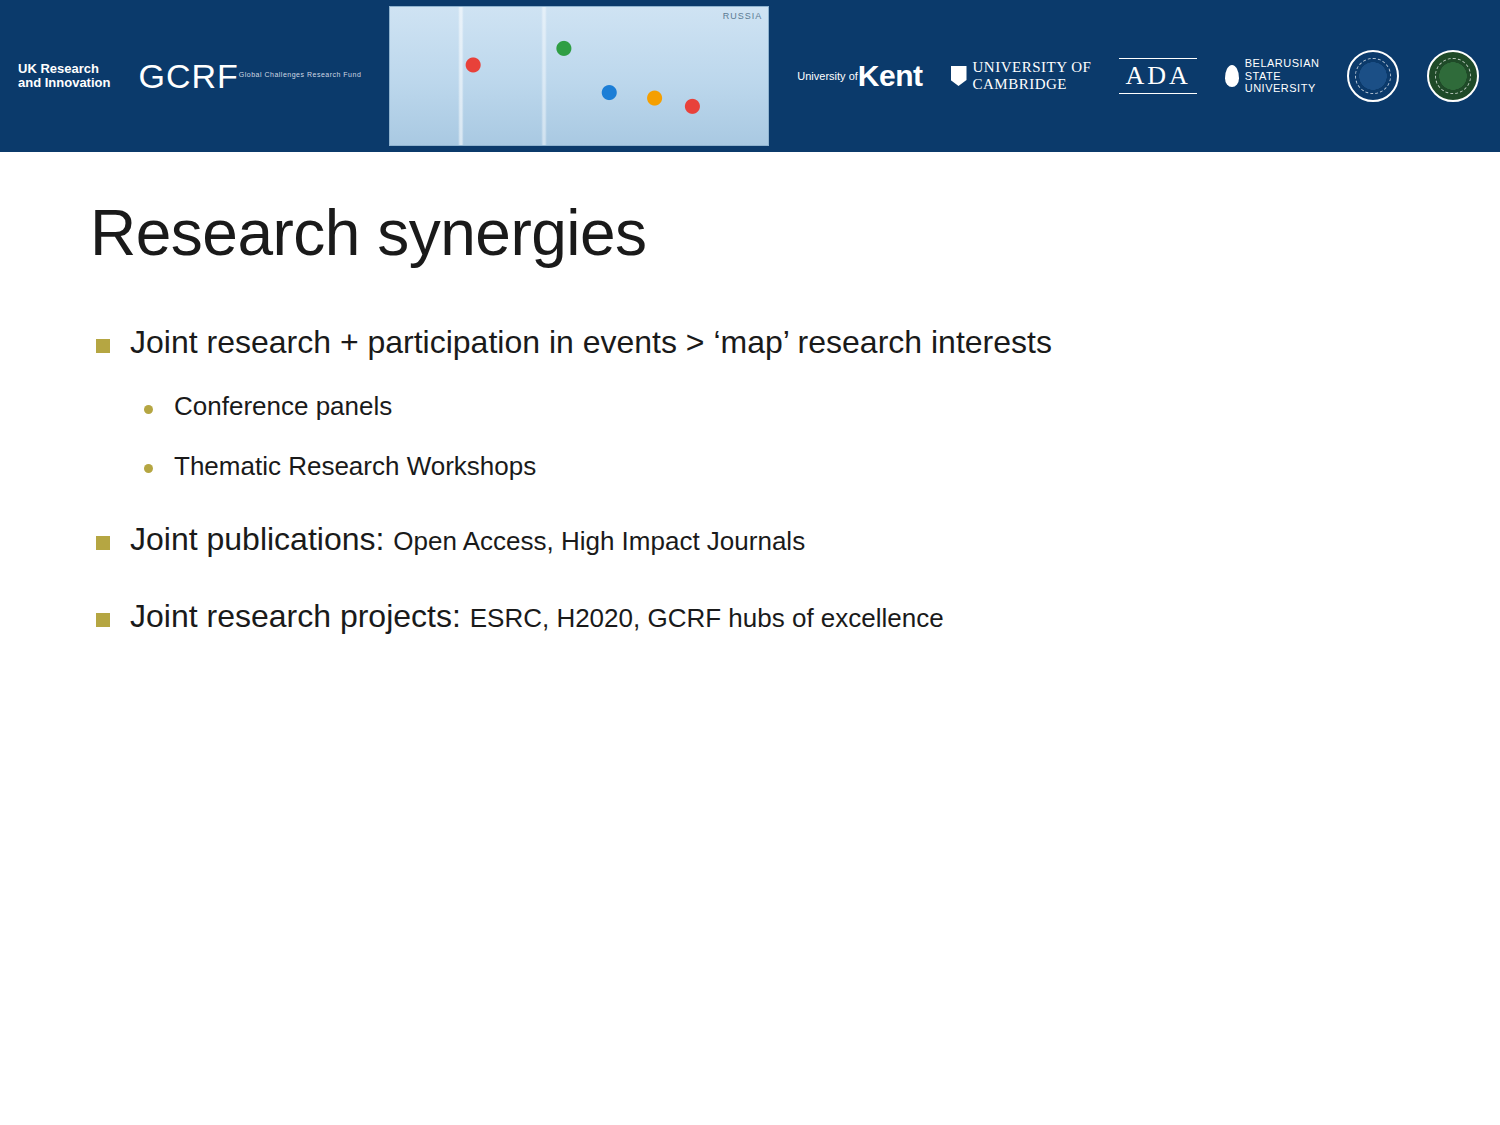UK Research
and Innovation
GCRFGlobal Challenges Research Fund
University of Kent
UNIVERSITY OF
CAMBRIDGE
ADA
BELARUSIAN
STATE
UNIVERSITY
Research synergies
Joint research + participation in events > ‘map’ research interests
Conference panels
Thematic Research Workshops
Joint publications: Open Access, High Impact Journals
Joint research projects: ESRC, H2020, GCRF hubs of excellence